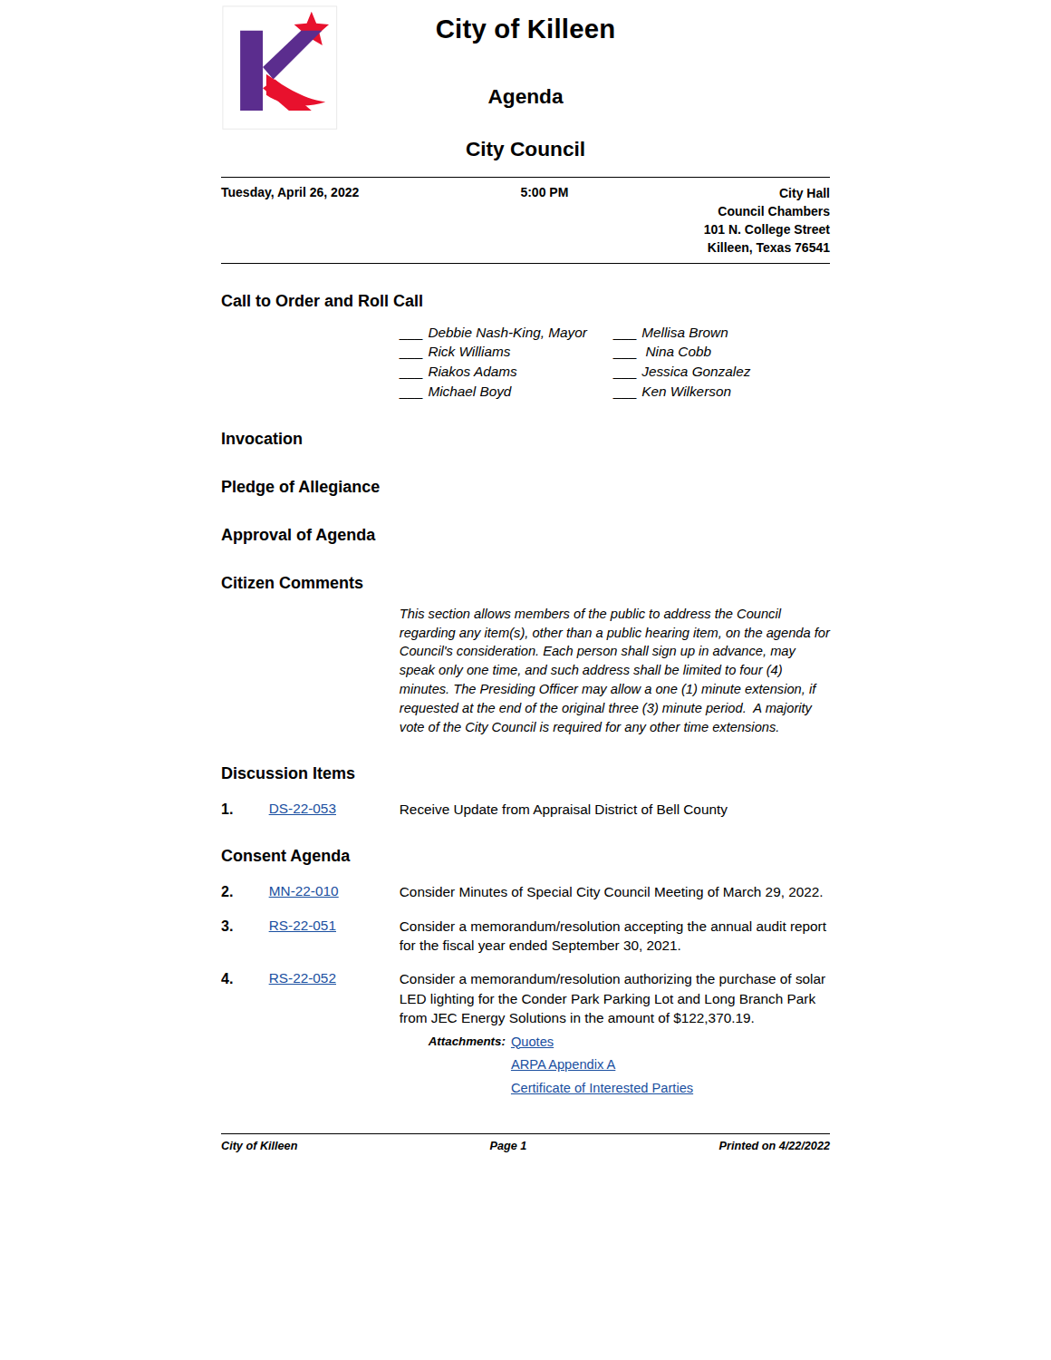City of Killeen
Agenda
City Council
Tuesday, April 26, 2022
5:00 PM
City Hall
Council Chambers
101 N. College Street
Killeen, Texas 76541
Call to Order and Roll Call
| ___ | Debbie Nash-King, Mayor | ___ | Mellisa Brown |
| ___ | Rick Williams | ___ | Nina Cobb |
| ___ | Riakos Adams | ___ | Jessica Gonzalez |
| ___ | Michael Boyd | ___ | Ken Wilkerson |
Invocation
Pledge of Allegiance
Approval of Agenda
Citizen Comments
This section allows members of the public to address the Council regarding any item(s), other than a public hearing item, on the agenda for Council's consideration. Each person shall sign up in advance, may speak only one time, and such address shall be limited to four (4) minutes. The Presiding Officer may allow a one (1) minute extension, if requested at the end of the original three (3) minute period. A majority vote of the City Council is required for any other time extensions.
Discussion Items
1.
DS-22-053
Receive Update from Appraisal District of Bell County
Consent Agenda
2.
MN-22-010
Consider Minutes of Special City Council Meeting of March 29, 2022.
3.
RS-22-051
Consider a memorandum/resolution accepting the annual audit report for the fiscal year ended September 30, 2021.
4.
RS-22-052
Consider a memorandum/resolution authorizing the purchase of solar LED lighting for the Conder Park Parking Lot and Long Branch Park from JEC Energy Solutions in the amount of $122,370.19.
Attachments:
Quotes ARPA Appendix A Certificate of Interested Parties
City of Killeen
Page 1
Printed on 4/22/2022